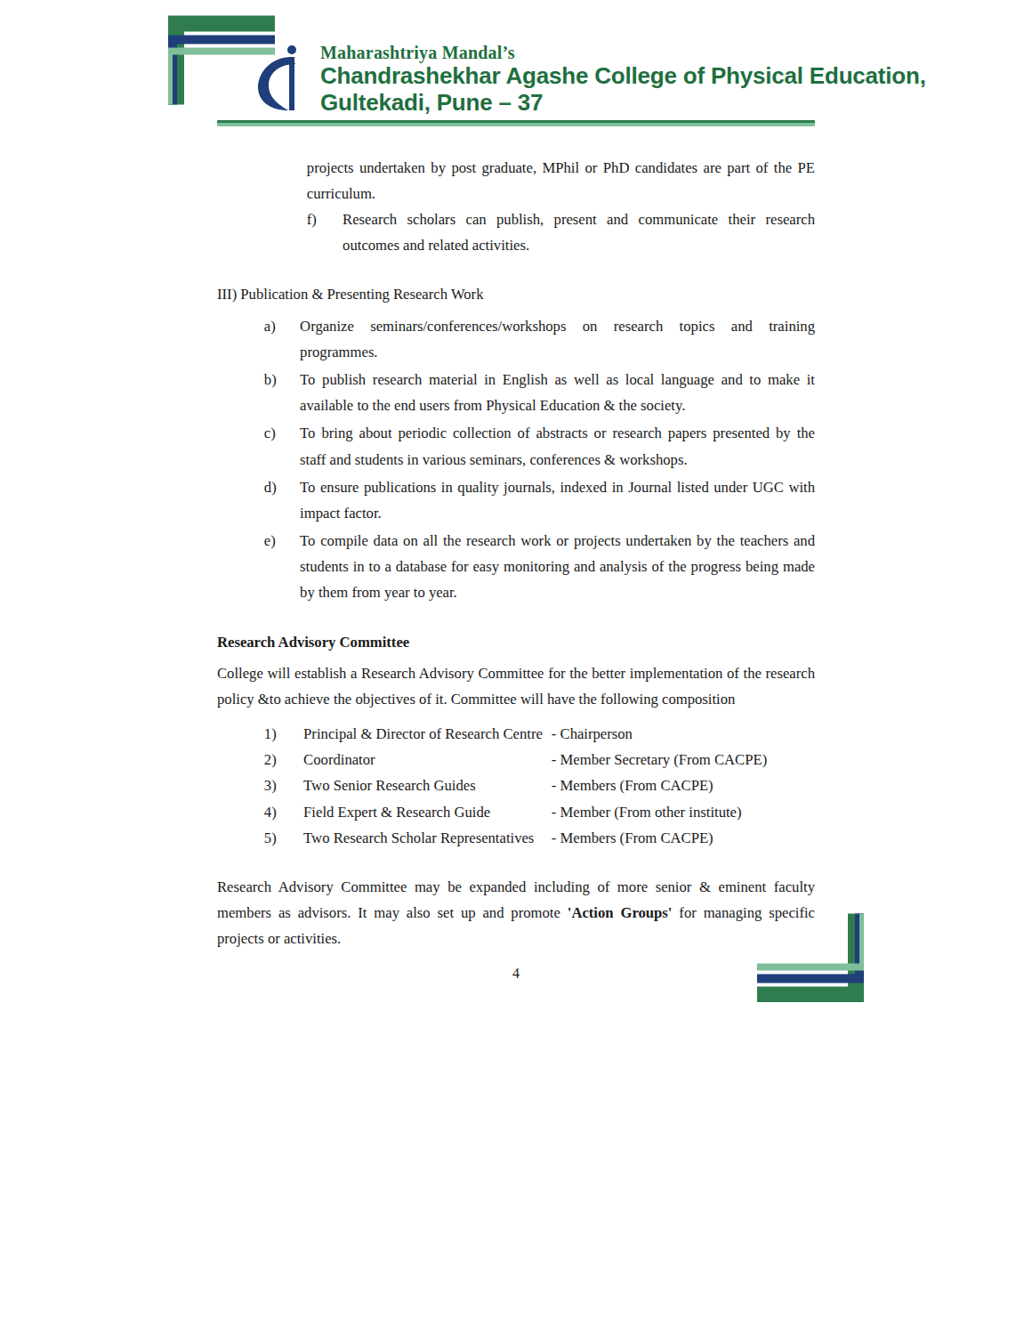Maharashtriya Mandal’s
Chandrashekhar Agashe College of Physical Education,
Gultekadi, Pune – 37
projects undertaken by post graduate, MPhil or PhD candidates are part of the PE curriculum.
f) Research scholars can publish, present and communicate their research outcomes and related activities.
III) Publication & Presenting Research Work
a) Organize seminars/conferences/workshops on research topics and training programmes.
b) To publish research material in English as well as local language and to make it available to the end users from Physical Education & the society.
c) To bring about periodic collection of abstracts or research papers presented by the staff and students in various seminars, conferences & workshops.
d) To ensure publications in quality journals, indexed in Journal listed under UGC with impact factor.
e) To compile data on all the research work or projects undertaken by the teachers and students in to a database for easy monitoring and analysis of the progress being made by them from year to year.
Research Advisory Committee
College will establish a Research Advisory Committee for the better implementation of the research policy &to achieve the objectives of it. Committee will have the following composition
| 1) | Principal & Director of Research Centre | - Chairperson |
| 2) | Coordinator | - Member Secretary (From CACPE) |
| 3) | Two Senior Research Guides | - Members (From CACPE) |
| 4) | Field Expert & Research Guide | - Member (From other institute) |
| 5) | Two Research Scholar Representatives | - Members (From CACPE) |
Research Advisory Committee may be expanded including of more senior & eminent faculty members as advisors. It may also set up and promote 'Action Groups' for managing specific projects or activities.
4